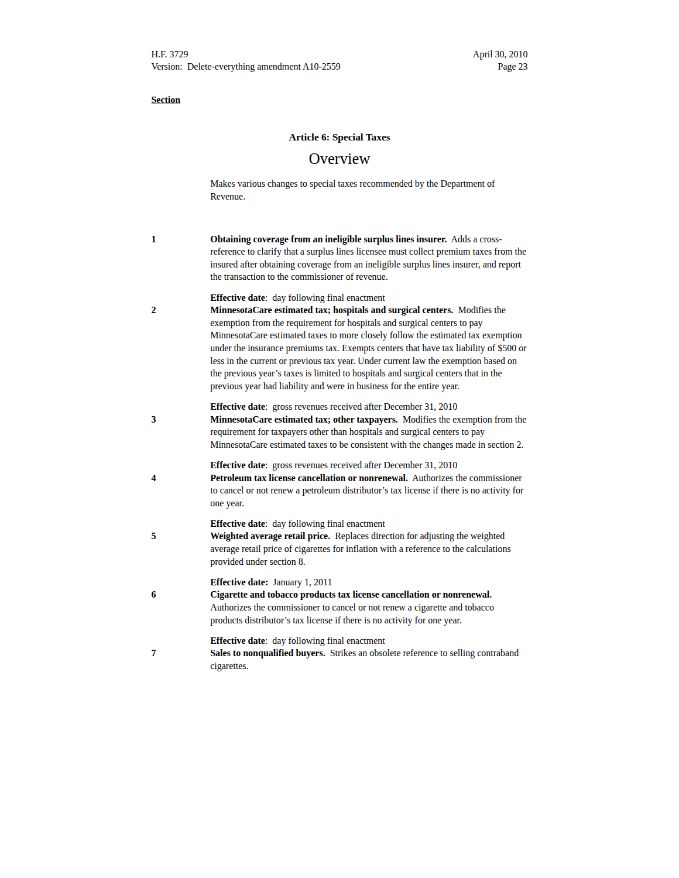| H.F. 3729 | April 30, 2010 |
| Version: Delete-everything amendment A10-2559 | Page 23 |
Section
Article 6: Special Taxes
Overview
Makes various changes to special taxes recommended by the Department of Revenue.
| 1 | Obtaining coverage from an ineligible surplus lines insurer. Adds a cross-reference to clarify that a surplus lines licensee must collect premium taxes from the insured after obtaining coverage from an ineligible surplus lines insurer, and report the transaction to the commissioner of revenue. Effective date : day following final enactment |
| 2 | MinnesotaCare estimated tax; hospitals and surgical centers. Modifies the exemption from the requirement for hospitals and surgical centers to pay MinnesotaCare estimated taxes to more closely follow the estimated tax exemption under the insurance premiums tax. Exempts centers that have tax liability of $500 or less in the current or previous tax year. Under current law the exemption based on the previous year’s taxes is limited to hospitals and surgical centers that in the previous year had liability and were in business for the entire year. Effective date : gross revenues received after December 31, 2010 |
| 3 | MinnesotaCare estimated tax; other taxpayers. Modifies the exemption from the requirement for taxpayers other than hospitals and surgical centers to pay MinnesotaCare estimated taxes to be consistent with the changes made in section 2. Effective date : gross revenues received after December 31, 2010 |
| 4 | Petroleum tax license cancellation or nonrenewal. Authorizes the commissioner to cancel or not renew a petroleum distributor’s tax license if there is no activity for one year. Effective date : day following final enactment |
| 5 | Weighted average retail price. Replaces direction for adjusting the weighted average retail price of cigarettes for inflation with a reference to the calculations provided under section 8. Effective date: January 1, 2011 |
| 6 | Cigarette and tobacco products tax license cancellation or nonrenewal. Authorizes the commissioner to cancel or not renew a cigarette and tobacco products distributor’s tax license if there is no activity for one year. Effective date : day following final enactment |
| 7 | Sales to nonqualified buyers. Strikes an obsolete reference to selling contraband cigarettes. |